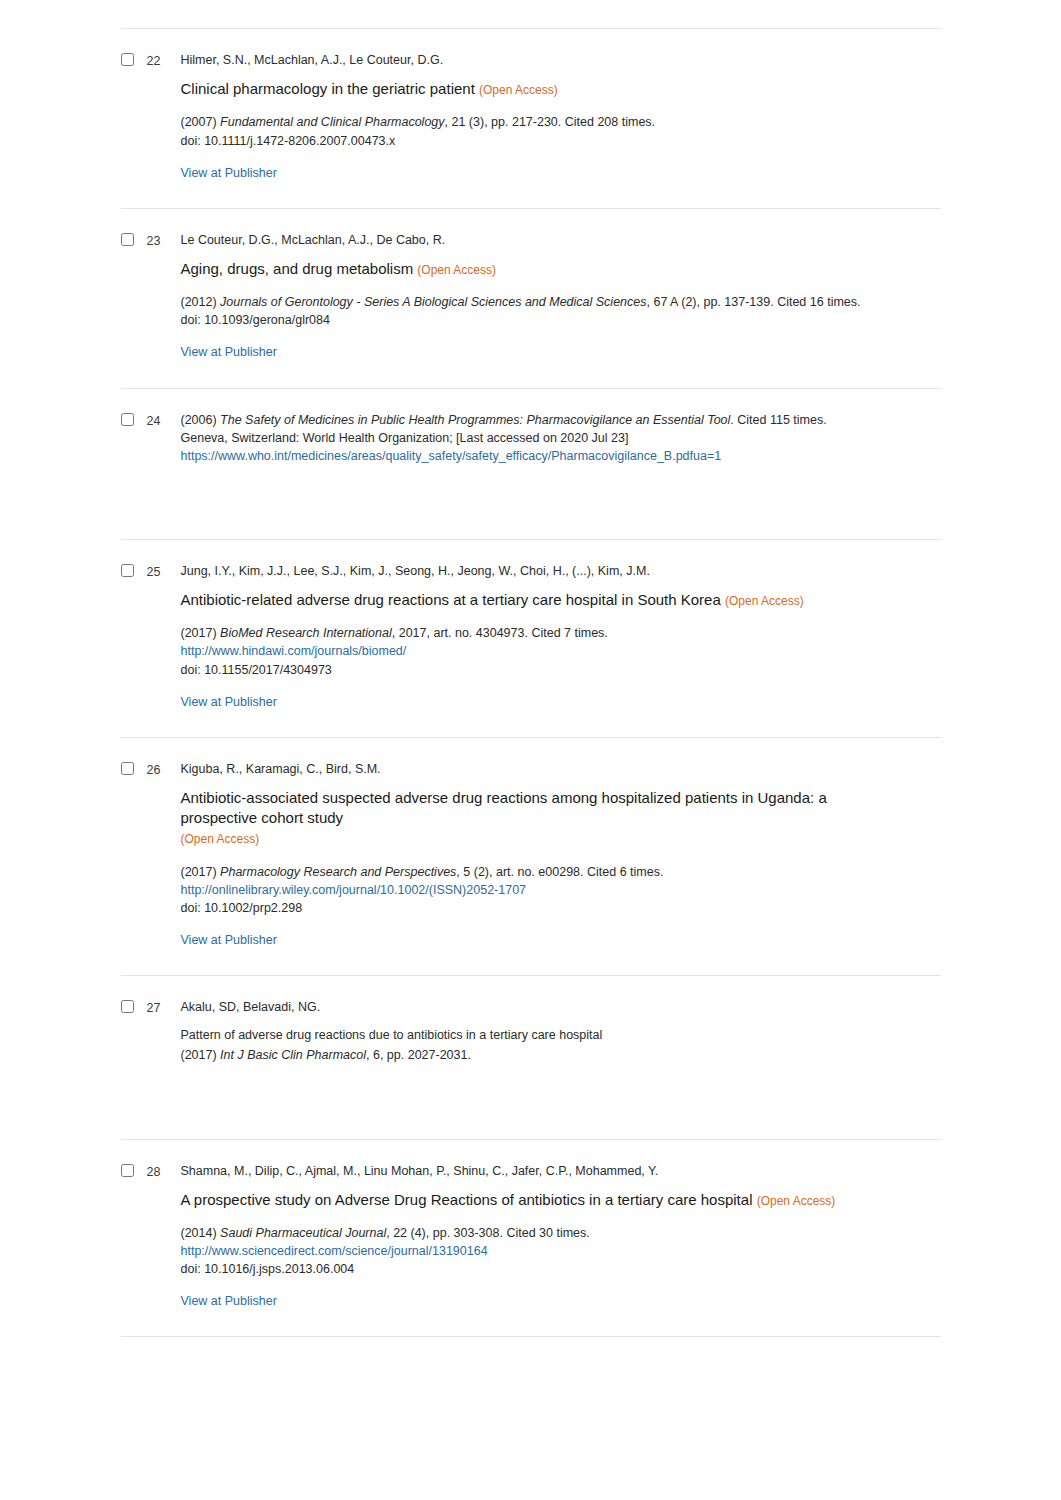22
Hilmer, S.N., McLachlan, A.J., Le Couteur, D.G.
Clinical pharmacology in the geriatric patient (Open Access)
(2007) Fundamental and Clinical Pharmacology, 21 (3), pp. 217-230. Cited 208 times.
doi: 10.1111/j.1472-8206.2007.00473.x
View at Publisher
23
Le Couteur, D.G., McLachlan, A.J., De Cabo, R.
Aging, drugs, and drug metabolism (Open Access)
(2012) Journals of Gerontology - Series A Biological Sciences and Medical Sciences, 67 A (2), pp. 137-139. Cited 16 times.
doi: 10.1093/gerona/glr084
View at Publisher
24
(2006) The Safety of Medicines in Public Health Programmes: Pharmacovigilance an Essential Tool. Cited 115 times.
Geneva, Switzerland: World Health Organization; [Last accessed on 2020 Jul 23]
https://www.who.int/medicines/areas/quality_safety/safety_efficacy/Pharmacovigilance_B.pdfua=1
25
Jung, I.Y., Kim, J.J., Lee, S.J., Kim, J., Seong, H., Jeong, W., Choi, H., (...), Kim, J.M.
Antibiotic-related adverse drug reactions at a tertiary care hospital in South Korea (Open Access)
(2017) BioMed Research International, 2017, art. no. 4304973. Cited 7 times.
http://www.hindawi.com/journals/biomed/
doi: 10.1155/2017/4304973
View at Publisher
26
Kiguba, R., Karamagi, C., Bird, S.M.
Antibiotic-associated suspected adverse drug reactions among hospitalized patients in Uganda: a prospective cohort study
(Open Access)
(2017) Pharmacology Research and Perspectives, 5 (2), art. no. e00298. Cited 6 times.
http://onlinelibrary.wiley.com/journal/10.1002/(ISSN)2052-1707
doi: 10.1002/prp2.298
View at Publisher
27
Akalu, SD, Belavadi, NG.
Pattern of adverse drug reactions due to antibiotics in a tertiary care hospital
(2017) Int J Basic Clin Pharmacol, 6, pp. 2027-2031.
28
Shamna, M., Dilip, C., Ajmal, M., Linu Mohan, P., Shinu, C., Jafer, C.P., Mohammed, Y.
A prospective study on Adverse Drug Reactions of antibiotics in a tertiary care hospital (Open Access)
(2014) Saudi Pharmaceutical Journal, 22 (4), pp. 303-308. Cited 30 times.
http://www.sciencedirect.com/science/journal/13190164
doi: 10.1016/j.jsps.2013.06.004
View at Publisher